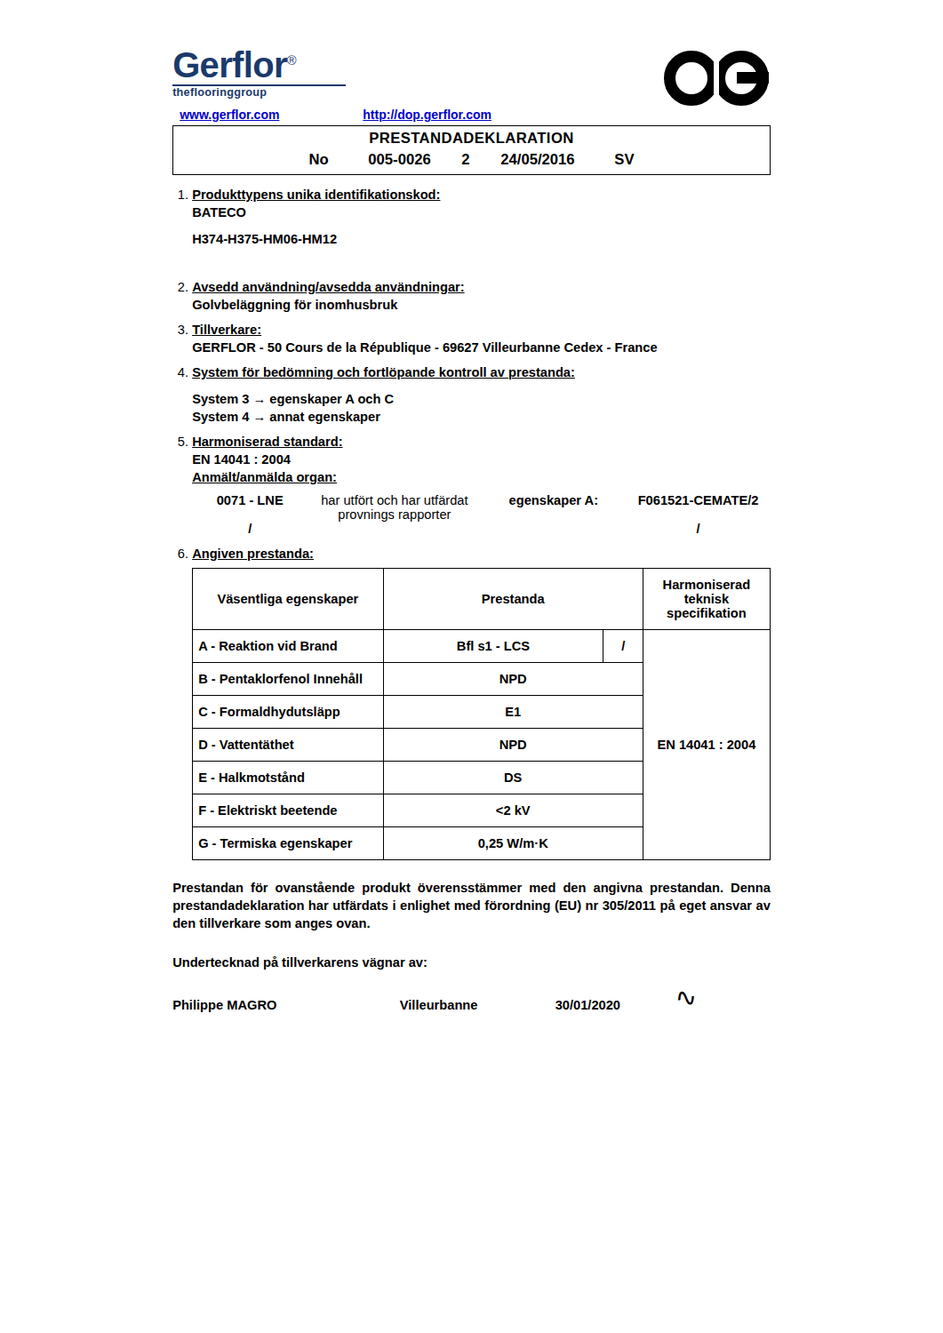Gerflor®
theflooringgroup
www.gerflor.com http://dop.gerflor.com
PRESTANDADEKLARATION
No 005-0026 2 24/05/2016 SV
Produkttypens unika identifikationskod:
BATECO
H374-H375-HM06-HM12
Avsedd användning/avsedda användningar:
Golvbeläggning för inomhusbruk
Tillverkare:
GERFLOR - 50 Cours de la République - 69627 Villeurbanne Cedex - France
System för bedömning och fortlöpande kontroll av prestanda:
System 3 → egenskaper A och C
System 4 → annat egenskaper
Harmoniserad standard:
EN 14041 : 2004
Anmält/anmälda organ:
| 0071 - LNE | har utfört och har utfärdat provnings rapporter | egenskaper A: | F061521-CEMATE/2 |
| / | | | / |
Angiven prestanda:
| Väsentliga egenskaper | Prestanda | Harmoniserad teknisk specifikation |
| --- | --- | --- |
| A - Reaktion vid Brand | Bfl s1 - LCS | / | EN 14041 : 2004 |
| B - Pentaklorfenol Innehåll | NPD |
| C - Formaldhydutsläpp | E1 |
| D - Vattentäthet | NPD |
| E - Halkmotstånd | DS |
| F - Elektriskt beetende | <2 kV |
| G - Termiska egenskaper | 0,25 W/m·K |
Prestandan för ovanstående produkt överensstämmer med den angivna prestandan. Denna prestandadeklaration har utfärdats i enlighet med förordning (EU) nr 305/2011 på eget ansvar av den tillverkare som anges ovan.
Undertecknad på tillverkarens vägnar av:
Philippe MAGRO
Villeurbanne
30/01/2020
∿